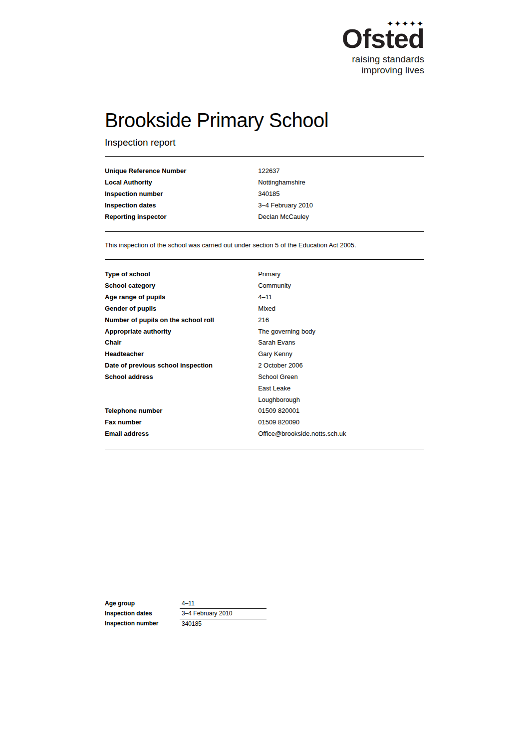✦✦✦✦✦ Ofsted raising standards
improving lives
Brookside Primary School
Inspection report
| Unique Reference Number | 122637 |
| Local Authority | Nottinghamshire |
| Inspection number | 340185 |
| Inspection dates | 3–4 February 2010 |
| Reporting inspector | Declan McCauley |
This inspection of the school was carried out under section 5 of the Education Act 2005.
| Type of school | Primary |
| School category | Community |
| Age range of pupils | 4–11 |
| Gender of pupils | Mixed |
| Number of pupils on the school roll | 216 |
| Appropriate authority | The governing body |
| Chair | Sarah Evans |
| Headteacher | Gary Kenny |
| Date of previous school inspection | 2 October 2006 |
| School address | School Green |
| | East Leake |
| | Loughborough |
| Telephone number | 01509 820001 |
| Fax number | 01509 820090 |
| Email address | Office@brookside.notts.sch.uk |
| Age group | 4–11 |
| Inspection dates | 3–4 February 2010 |
| Inspection number | 340185 |